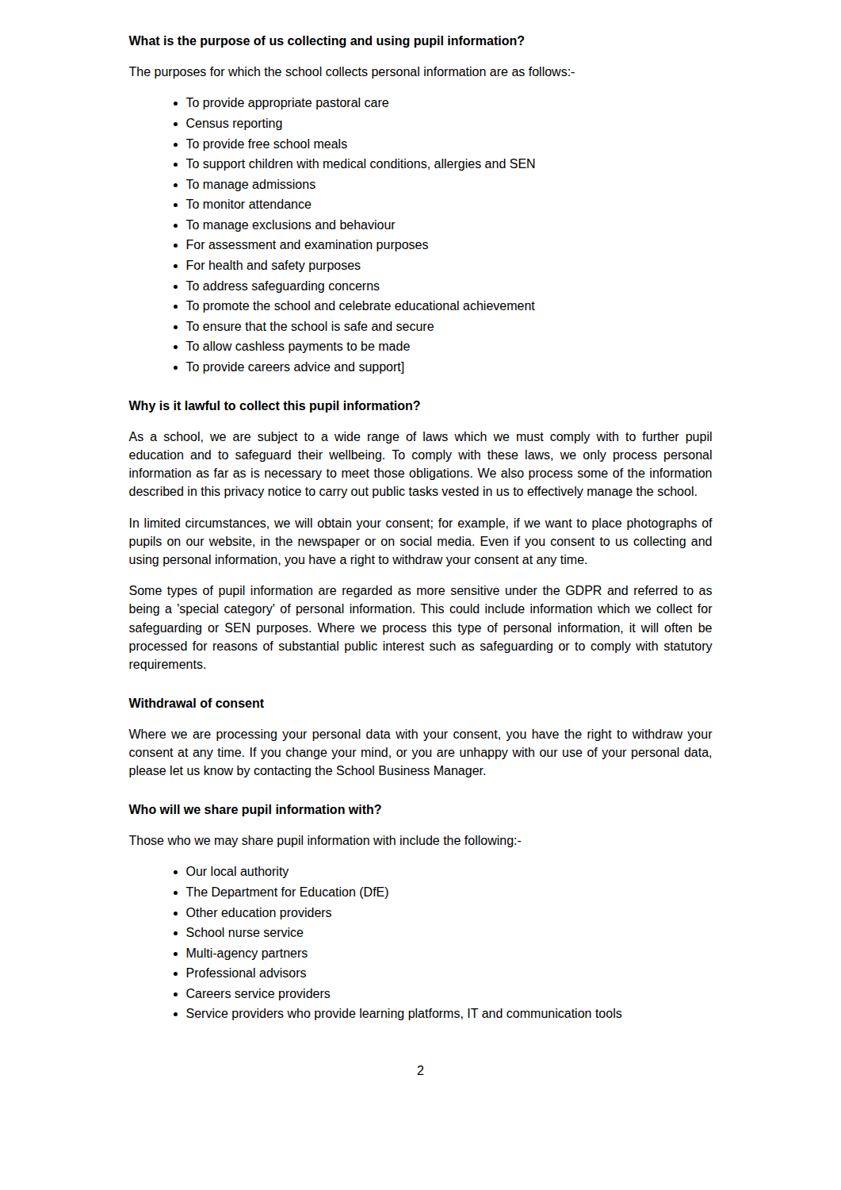What is the purpose of us collecting and using pupil information?
The purposes for which the school collects personal information are as follows:-
To provide appropriate pastoral care
Census reporting
To provide free school meals
To support children with medical conditions, allergies and SEN
To manage admissions
To monitor attendance
To manage exclusions and behaviour
For assessment and examination purposes
For health and safety purposes
To address safeguarding concerns
To promote the school and celebrate educational achievement
To ensure that the school is safe and secure
To allow cashless payments to be made
To provide careers advice and support]
Why is it lawful to collect this pupil information?
As a school, we are subject to a wide range of laws which we must comply with to further pupil education and to safeguard their wellbeing. To comply with these laws, we only process personal information as far as is necessary to meet those obligations. We also process some of the information described in this privacy notice to carry out public tasks vested in us to effectively manage the school.
In limited circumstances, we will obtain your consent; for example, if we want to place photographs of pupils on our website, in the newspaper or on social media. Even if you consent to us collecting and using personal information, you have a right to withdraw your consent at any time.
Some types of pupil information are regarded as more sensitive under the GDPR and referred to as being a 'special category' of personal information. This could include information which we collect for safeguarding or SEN purposes. Where we process this type of personal information, it will often be processed for reasons of substantial public interest such as safeguarding or to comply with statutory requirements.
Withdrawal of consent
Where we are processing your personal data with your consent, you have the right to withdraw your consent at any time. If you change your mind, or you are unhappy with our use of your personal data, please let us know by contacting the School Business Manager.
Who will we share pupil information with?
Those who we may share pupil information with include the following:-
Our local authority
The Department for Education (DfE)
Other education providers
School nurse service
Multi-agency partners
Professional advisors
Careers service providers
Service providers who provide learning platforms, IT and communication tools
2